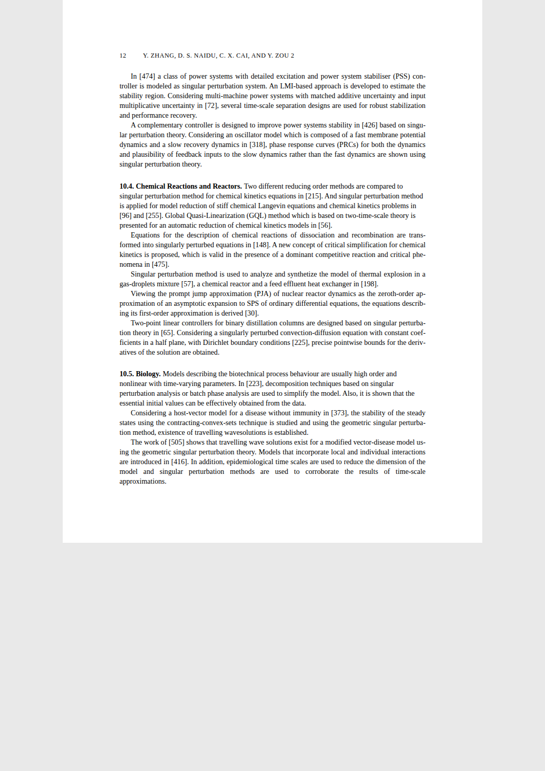12 Y. ZHANG, D. S. NAIDU, C. X. CAI, AND Y. ZOU 2
In [474] a class of power systems with detailed excitation and power system stabiliser (PSS) controller is modeled as singular perturbation system. An LMI-based approach is developed to estimate the stability region. Considering multi-machine power systems with matched additive uncertainty and input multiplicative uncertainty in [72], several time-scale separation designs are used for robust stabilization and performance recovery.
A complementary controller is designed to improve power systems stability in [426] based on singular perturbation theory. Considering an oscillator model which is composed of a fast membrane potential dynamics and a slow recovery dynamics in [318], phase response curves (PRCs) for both the dynamics and plausibility of feedback inputs to the slow dynamics rather than the fast dynamics are shown using singular perturbation theory.
10.4. Chemical Reactions and Reactors.
Two different reducing order methods are compared to singular perturbation method for chemical kinetics equations in [215]. And singular perturbation method is applied for model reduction of stiff chemical Langevin equations and chemical kinetics problems in [96] and [255]. Global Quasi-Linearization (GQL) method which is based on two-time-scale theory is presented for an automatic reduction of chemical kinetics models in [56].
Equations for the description of chemical reactions of dissociation and recombination are transformed into singularly perturbed equations in [148]. A new concept of critical simplification for chemical kinetics is proposed, which is valid in the presence of a dominant competitive reaction and critical phenomena in [475].
Singular perturbation method is used to analyze and synthetize the model of thermal explosion in a gas-droplets mixture [57], a chemical reactor and a feed effluent heat exchanger in [198].
Viewing the prompt jump approximation (PJA) of nuclear reactor dynamics as the zeroth-order approximation of an asymptotic expansion to SPS of ordinary differential equations, the equations describing its first-order approximation is derived [30].
Two-point linear controllers for binary distillation columns are designed based on singular perturbation theory in [65]. Considering a singularly perturbed convection-diffusion equation with constant coefficients in a half plane, with Dirichlet boundary conditions [225], precise pointwise bounds for the derivatives of the solution are obtained.
10.5. Biology.
Models describing the biotechnical process behaviour are usually high order and nonlinear with time-varying parameters. In [223], decomposition techniques based on singular perturbation analysis or batch phase analysis are used to simplify the model. Also, it is shown that the essential initial values can be effectively obtained from the data.
Considering a host-vector model for a disease without immunity in [373], the stability of the steady states using the contracting-convex-sets technique is studied and using the geometric singular perturbation method, existence of travelling wavesolutions is established.
The work of [505] shows that travelling wave solutions exist for a modified vector-disease model using the geometric singular perturbation theory. Models that incorporate local and individual interactions are introduced in [416]. In addition, epidemiological time scales are used to reduce the dimension of the model and singular perturbation methods are used to corroborate the results of time-scale approximations.